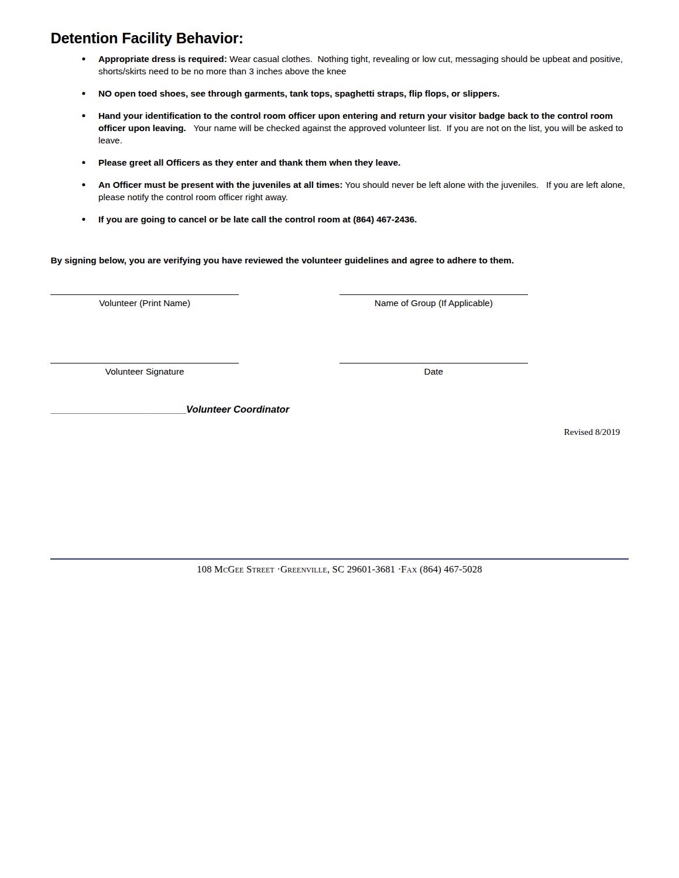Detention Facility Behavior:
Appropriate dress is required: Wear casual clothes. Nothing tight, revealing or low cut, messaging should be upbeat and positive, shorts/skirts need to be no more than 3 inches above the knee
NO open toed shoes, see through garments, tank tops, spaghetti straps, flip flops, or slippers.
Hand your identification to the control room officer upon entering and return your visitor badge back to the control room officer upon leaving. Your name will be checked against the approved volunteer list. If you are not on the list, you will be asked to leave.
Please greet all Officers as they enter and thank them when they leave.
An Officer must be present with the juveniles at all times: You should never be left alone with the juveniles. If you are left alone, please notify the control room officer right away.
If you are going to cancel or be late call the control room at (864) 467-2436.
By signing below, you are verifying you have reviewed the volunteer guidelines and agree to adhere to them.
| Volunteer (Print Name) | Name of Group (If Applicable) |
| Volunteer Signature | Date |
_________________________Volunteer Coordinator
Revised 8/2019
108 McGee Street ·Greenville, SC 29601-3681 ·Fax (864) 467-5028